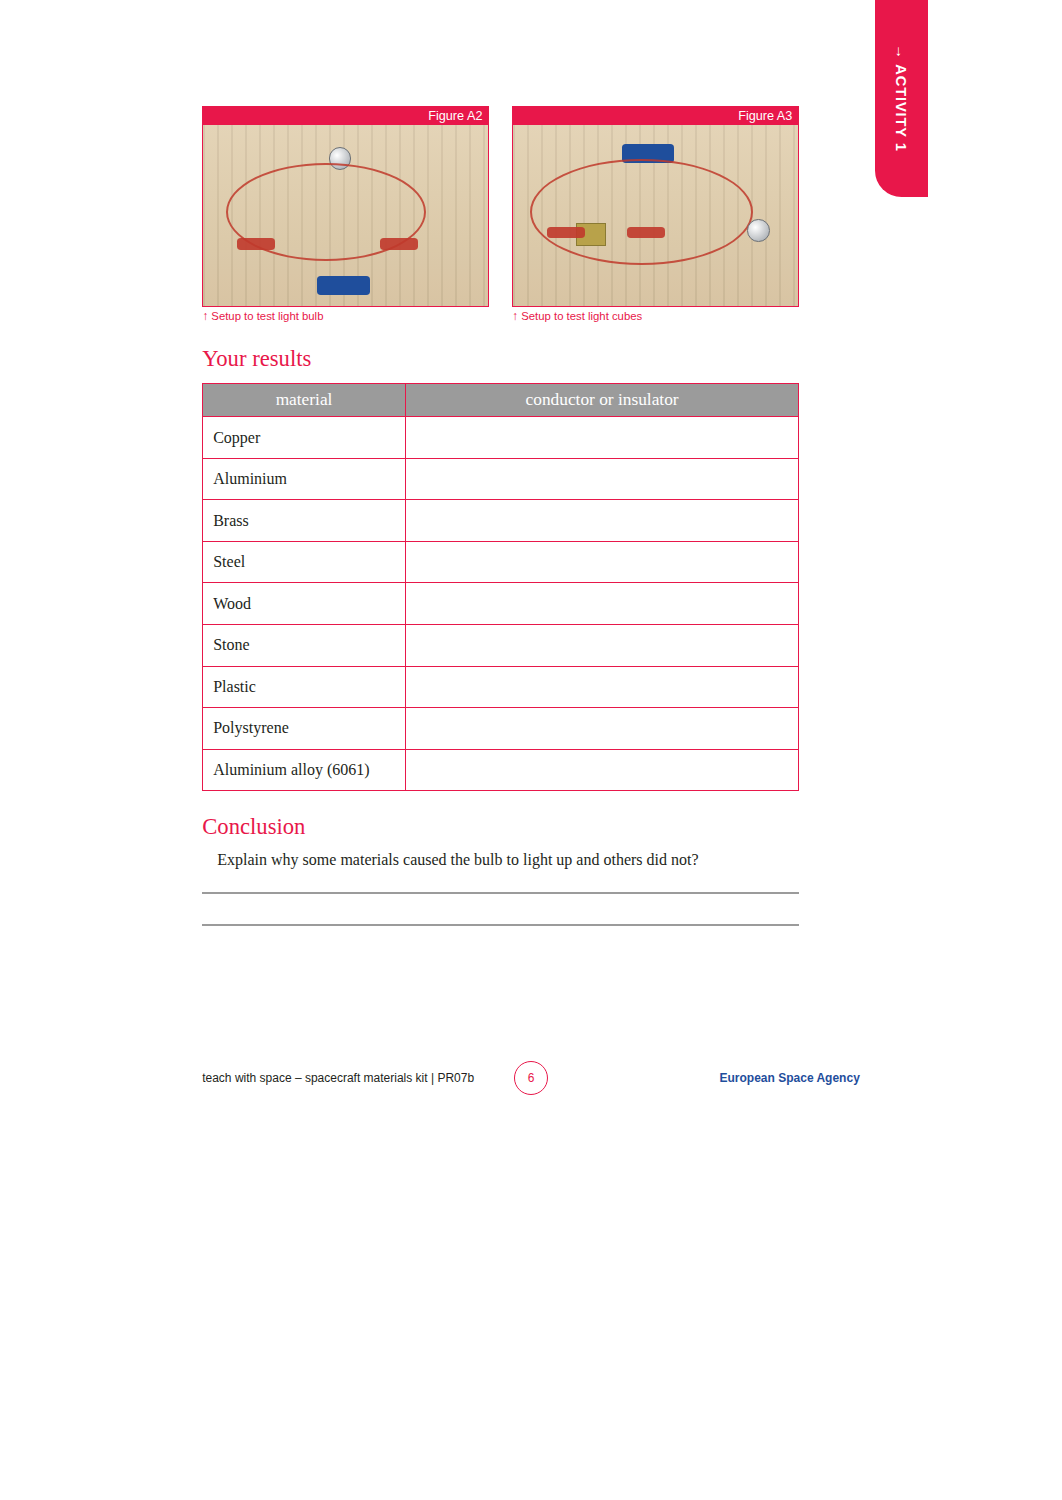→ ACTIVITY 1
Figure A2
↑ Setup to test light bulb
Figure A3
↑ Setup to test light cubes
Your results
| material | conductor or insulator |
| --- | --- |
| Copper | |
| Aluminium | |
| Brass | |
| Steel | |
| Wood | |
| Stone | |
| Plastic | |
| Polystyrene | |
| Aluminium alloy (6061) | |
Conclusion
Explain why some materials caused the bulb to light up and others did not?
teach with space – spacecraft materials kit | PR07b
6
European Space Agency